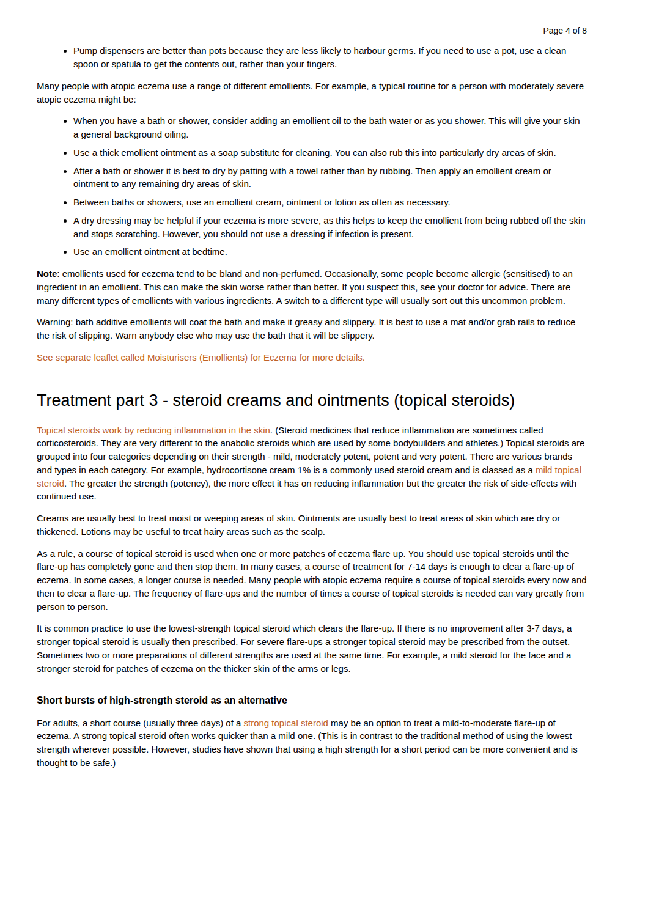Page 4 of 8
Pump dispensers are better than pots because they are less likely to harbour germs. If you need to use a pot, use a clean spoon or spatula to get the contents out, rather than your fingers.
Many people with atopic eczema use a range of different emollients. For example, a typical routine for a person with moderately severe atopic eczema might be:
When you have a bath or shower, consider adding an emollient oil to the bath water or as you shower. This will give your skin a general background oiling.
Use a thick emollient ointment as a soap substitute for cleaning. You can also rub this into particularly dry areas of skin.
After a bath or shower it is best to dry by patting with a towel rather than by rubbing. Then apply an emollient cream or ointment to any remaining dry areas of skin.
Between baths or showers, use an emollient cream, ointment or lotion as often as necessary.
A dry dressing may be helpful if your eczema is more severe, as this helps to keep the emollient from being rubbed off the skin and stops scratching. However, you should not use a dressing if infection is present.
Use an emollient ointment at bedtime.
Note: emollients used for eczema tend to be bland and non-perfumed. Occasionally, some people become allergic (sensitised) to an ingredient in an emollient. This can make the skin worse rather than better. If you suspect this, see your doctor for advice. There are many different types of emollients with various ingredients. A switch to a different type will usually sort out this uncommon problem.
Warning: bath additive emollients will coat the bath and make it greasy and slippery. It is best to use a mat and/or grab rails to reduce the risk of slipping. Warn anybody else who may use the bath that it will be slippery.
See separate leaflet called Moisturisers (Emollients) for Eczema for more details.
Treatment part 3 - steroid creams and ointments (topical steroids)
Topical steroids work by reducing inflammation in the skin. (Steroid medicines that reduce inflammation are sometimes called corticosteroids. They are very different to the anabolic steroids which are used by some bodybuilders and athletes.) Topical steroids are grouped into four categories depending on their strength - mild, moderately potent, potent and very potent. There are various brands and types in each category. For example, hydrocortisone cream 1% is a commonly used steroid cream and is classed as a mild topical steroid. The greater the strength (potency), the more effect it has on reducing inflammation but the greater the risk of side-effects with continued use.
Creams are usually best to treat moist or weeping areas of skin. Ointments are usually best to treat areas of skin which are dry or thickened. Lotions may be useful to treat hairy areas such as the scalp.
As a rule, a course of topical steroid is used when one or more patches of eczema flare up. You should use topical steroids until the flare-up has completely gone and then stop them. In many cases, a course of treatment for 7-14 days is enough to clear a flare-up of eczema. In some cases, a longer course is needed. Many people with atopic eczema require a course of topical steroids every now and then to clear a flare-up. The frequency of flare-ups and the number of times a course of topical steroids is needed can vary greatly from person to person.
It is common practice to use the lowest-strength topical steroid which clears the flare-up. If there is no improvement after 3-7 days, a stronger topical steroid is usually then prescribed. For severe flare-ups a stronger topical steroid may be prescribed from the outset. Sometimes two or more preparations of different strengths are used at the same time. For example, a mild steroid for the face and a stronger steroid for patches of eczema on the thicker skin of the arms or legs.
Short bursts of high-strength steroid as an alternative
For adults, a short course (usually three days) of a strong topical steroid may be an option to treat a mild-to-moderate flare-up of eczema. A strong topical steroid often works quicker than a mild one. (This is in contrast to the traditional method of using the lowest strength wherever possible. However, studies have shown that using a high strength for a short period can be more convenient and is thought to be safe.)